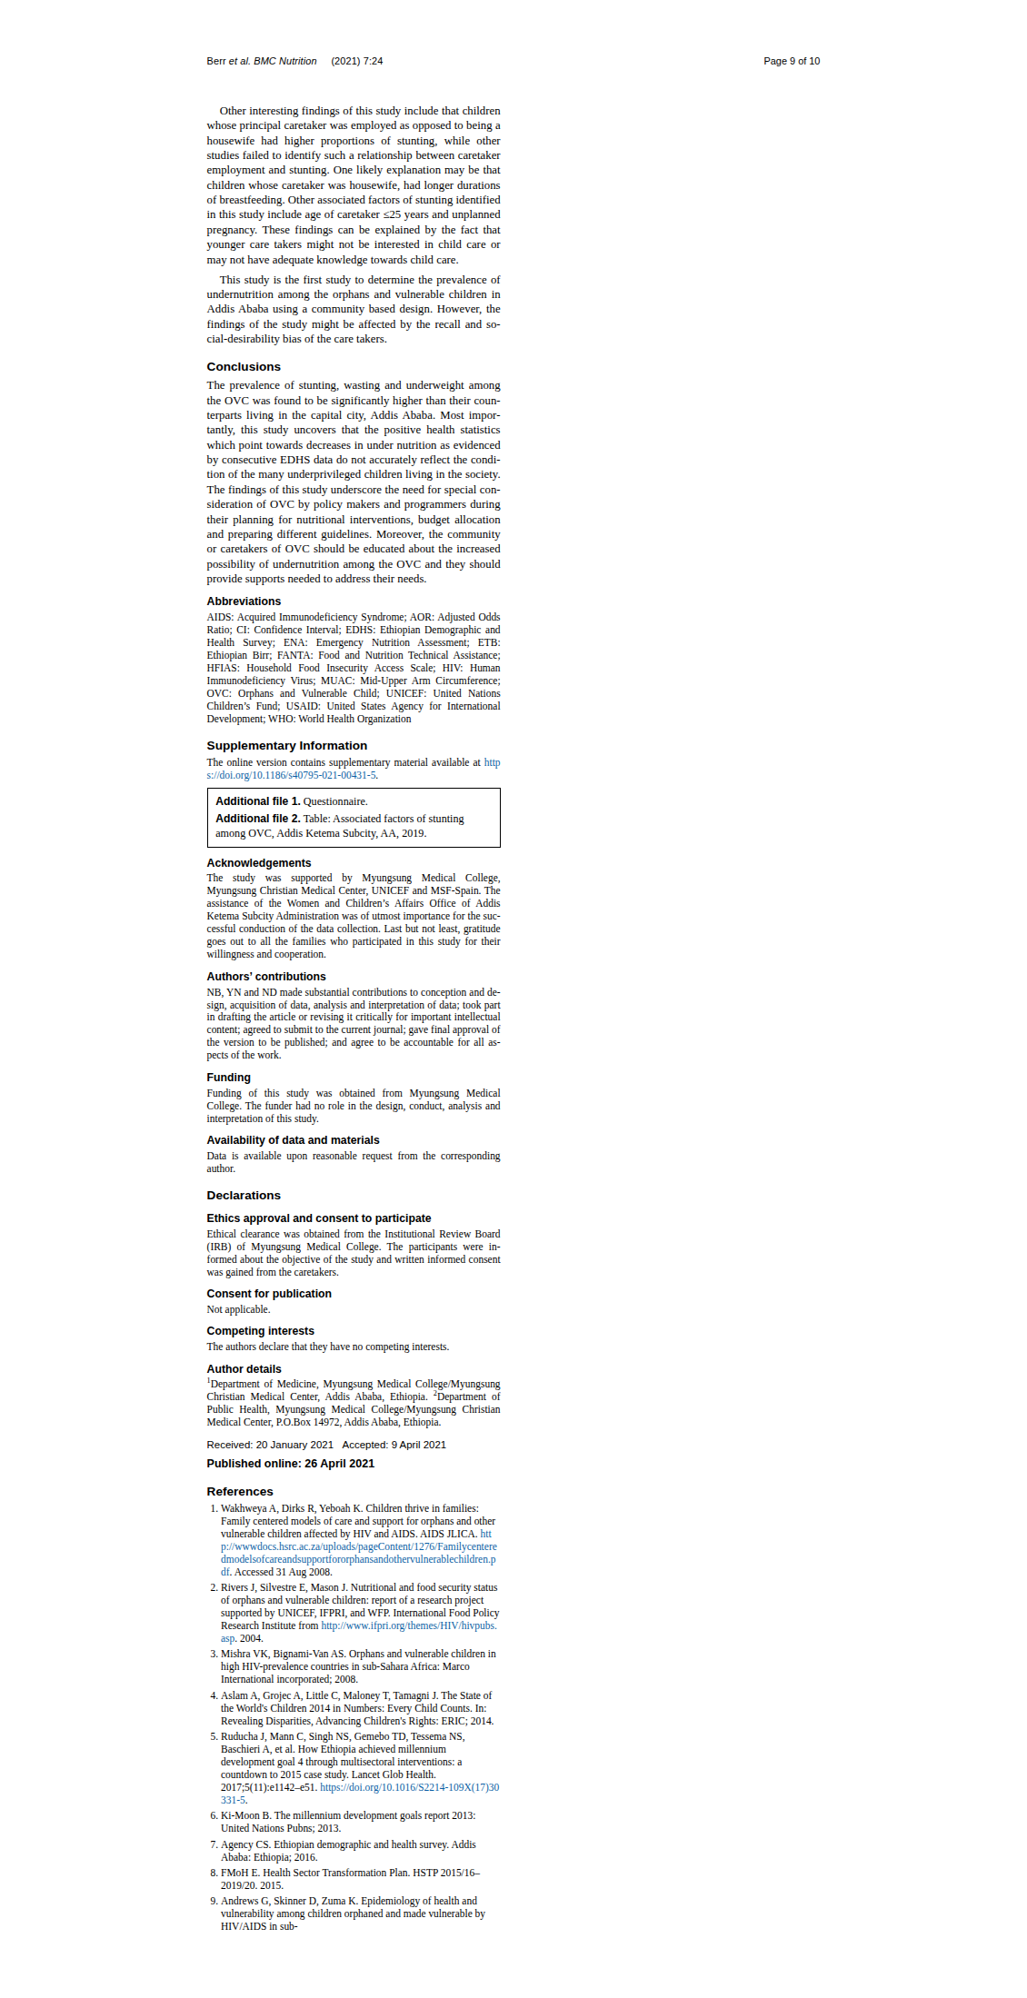Berr et al. BMC Nutrition (2021) 7:24
Page 9 of 10
Other interesting findings of this study include that children whose principal caretaker was employed as opposed to being a housewife had higher proportions of stunting, while other studies failed to identify such a relationship between caretaker employment and stunting. One likely explanation may be that children whose caretaker was housewife, had longer durations of breastfeeding. Other associated factors of stunting identified in this study include age of caretaker ≤25 years and unplanned pregnancy. These findings can be explained by the fact that younger care takers might not be interested in child care or may not have adequate knowledge towards child care.
This study is the first study to determine the prevalence of undernutrition among the orphans and vulnerable children in Addis Ababa using a community based design. However, the findings of the study might be affected by the recall and social-desirability bias of the care takers.
Conclusions
The prevalence of stunting, wasting and underweight among the OVC was found to be significantly higher than their counterparts living in the capital city, Addis Ababa. Most importantly, this study uncovers that the positive health statistics which point towards decreases in under nutrition as evidenced by consecutive EDHS data do not accurately reflect the condition of the many underprivileged children living in the society. The findings of this study underscore the need for special consideration of OVC by policy makers and programmers during their planning for nutritional interventions, budget allocation and preparing different guidelines. Moreover, the community or caretakers of OVC should be educated about the increased possibility of undernutrition among the OVC and they should provide supports needed to address their needs.
Abbreviations
AIDS: Acquired Immunodeficiency Syndrome; AOR: Adjusted Odds Ratio; CI: Confidence Interval; EDHS: Ethiopian Demographic and Health Survey; ENA: Emergency Nutrition Assessment; ETB: Ethiopian Birr; FANTA: Food and Nutrition Technical Assistance; HFIAS: Household Food Insecurity Access Scale; HIV: Human Immunodeficiency Virus; MUAC: Mid-Upper Arm Circumference; OVC: Orphans and Vulnerable Child; UNICEF: United Nations Children’s Fund; USAID: United States Agency for International Development; WHO: World Health Organization
Supplementary Information
The online version contains supplementary material available at https://doi.org/10.1186/s40795-021-00431-5.
Additional file 1. Questionnaire.
Additional file 2. Table: Associated factors of stunting among OVC, Addis Ketema Subcity, AA, 2019.
Acknowledgements
The study was supported by Myungsung Medical College, Myungsung Christian Medical Center, UNICEF and MSF-Spain. The assistance of the Women and Children’s Affairs Office of Addis Ketema Subcity Administration was of utmost importance for the successful conduction of the data collection. Last but not least, gratitude goes out to all the families who participated in this study for their willingness and cooperation.
Authors’ contributions
NB, YN and ND made substantial contributions to conception and design, acquisition of data, analysis and interpretation of data; took part in drafting the article or revising it critically for important intellectual content; agreed to submit to the current journal; gave final approval of the version to be published; and agree to be accountable for all aspects of the work.
Funding
Funding of this study was obtained from Myungsung Medical College. The funder had no role in the design, conduct, analysis and interpretation of this study.
Availability of data and materials
Data is available upon reasonable request from the corresponding author.
Declarations
Ethics approval and consent to participate
Ethical clearance was obtained from the Institutional Review Board (IRB) of Myungsung Medical College. The participants were informed about the objective of the study and written informed consent was gained from the caretakers.
Consent for publication
Not applicable.
Competing interests
The authors declare that they have no competing interests.
Author details
1Department of Medicine, Myungsung Medical College/Myungsung Christian Medical Center, Addis Ababa, Ethiopia. 2Department of Public Health, Myungsung Medical College/Myungsung Christian Medical Center, P.O.Box 14972, Addis Ababa, Ethiopia.
Received: 20 January 2021 Accepted: 9 April 2021
Published online: 26 April 2021
References
Wakhweya A, Dirks R, Yeboah K. Children thrive in families: Family centered models of care and support for orphans and other vulnerable children affected by HIV and AIDS. AIDS JLICA. http://wwwdocs.hsrc.ac.za/uploads/pageContent/1276/Familycenteredmodelsofcareandsupportfororphansandothervulnerablechildren.pdf. Accessed 31 Aug 2008.
Rivers J, Silvestre E, Mason J. Nutritional and food security status of orphans and vulnerable children: report of a research project supported by UNICEF, IFPRI, and WFP. International Food Policy Research Institute from http://www.ifpri.org/themes/HIV/hivpubs.asp. 2004.
Mishra VK, Bignami-Van AS. Orphans and vulnerable children in high HIV-prevalence countries in sub-Sahara Africa: Marco International incorporated; 2008.
Aslam A, Grojec A, Little C, Maloney T, Tamagni J. The State of the World's Children 2014 in Numbers: Every Child Counts. In: Revealing Disparities, Advancing Children's Rights: ERIC; 2014.
Ruducha J, Mann C, Singh NS, Gemebo TD, Tessema NS, Baschieri A, et al. How Ethiopia achieved millennium development goal 4 through multisectoral interventions: a countdown to 2015 case study. Lancet Glob Health. 2017;5(11):e1142–e51. https://doi.org/10.1016/S2214-109X(17)30331-5.
Ki-Moon B. The millennium development goals report 2013: United Nations Pubns; 2013.
Agency CS. Ethiopian demographic and health survey. Addis Ababa: Ethiopia; 2016.
FMoH E. Health Sector Transformation Plan. HSTP 2015/16–2019/20. 2015.
Andrews G, Skinner D, Zuma K. Epidemiology of health and vulnerability among children orphaned and made vulnerable by HIV/AIDS in sub-